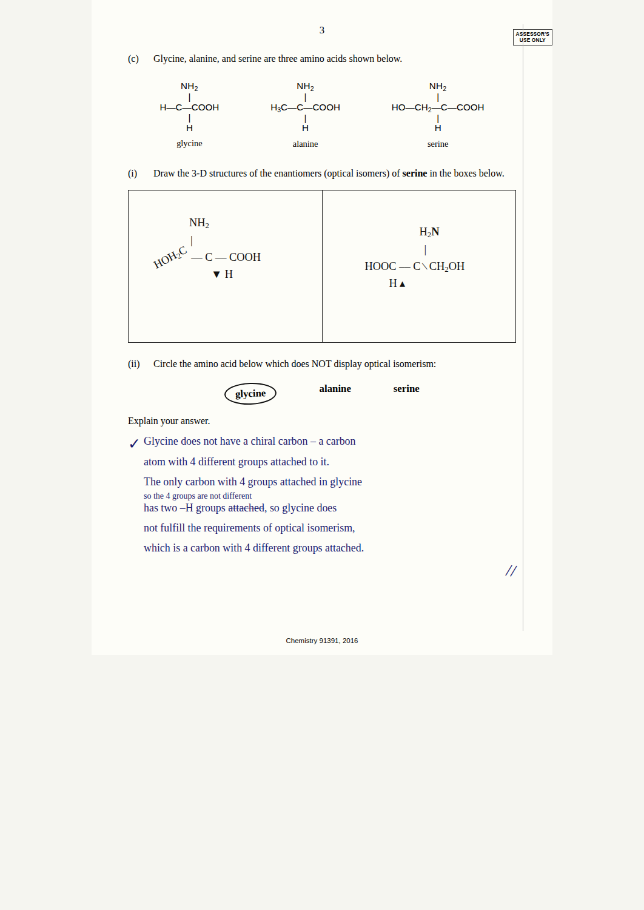3
ASSESSOR'S
USE ONLY
(c)
Glycine, alanine, and serine are three amino acids shown below.
NH2
|
H—C—COOH
|
H
glycine
NH2
|
H3C—C—COOH
|
H
alanine
NH2
|
HO—CH2—C—COOH
|
H
serine
(i)
Draw the 3-D structures of the enantiomers (optical isomers) of serine in the boxes below.
NH2
|
HOH2C — C –– COOH
▼ H
H2N
|
HOOC –– C \ CH2OH
H ▴
(ii)
Circle the amino acid below which does NOT display optical isomerism:
glycine alanine serine
Explain your answer.
✓ Glycine does not have a chiral carbon – a carbon
atom with 4 different groups attached to it.
The only carbon with 4 groups attached in glycine
so the 4 groups are not different has two –H groups attached, so glycine does
not fulfill the requirements of optical isomerism,
which is a carbon with 4 different groups attached.
//
Chemistry 91391, 2016